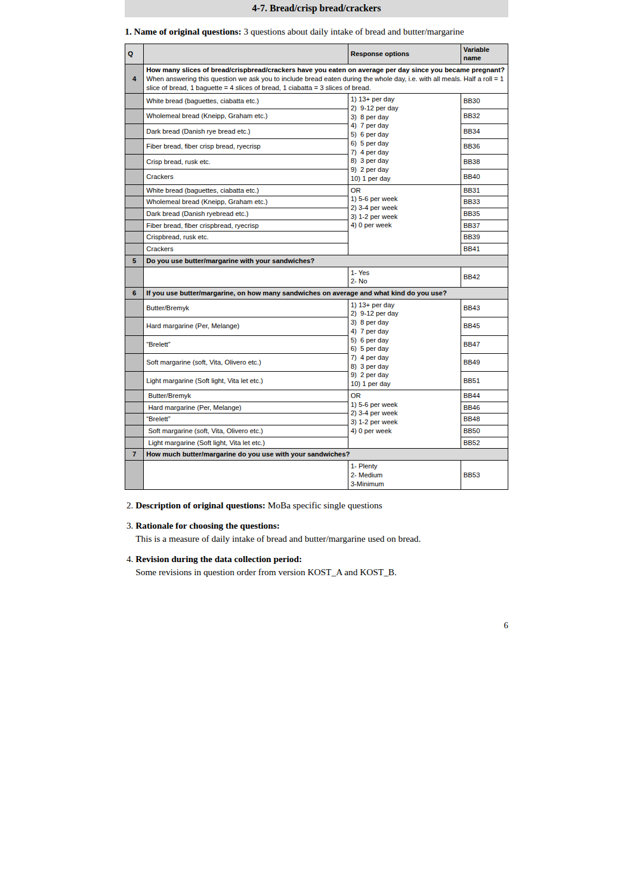4-7. Bread/crisp bread/crackers
1. Name of original questions: 3 questions about daily intake of bread and butter/margarine
| Q | | Response options | Variable name |
| --- | --- | --- | --- |
| 4 | How many slices of bread/crispbread/crackers have you eaten on average per day since you became pregnant? When answering this question we ask you to include bread eaten during the whole day, i.e. with all meals. Half a roll = 1 slice of bread, 1 baguette = 4 slices of bread, 1 ciabatta = 3 slices of bread. |
| | White bread (baguettes, ciabatta etc.) | 1) 13+ per day 2) 9-12 per day 3) 8 per day 4) 7 per day 5) 6 per day 6) 5 per day 7) 4 per day 8) 3 per day 9) 2 per day 10) 1 per day | BB30 |
| | Wholemeal bread (Kneipp, Graham etc.) | BB32 |
| | Dark bread (Danish rye bread etc.) | BB34 |
| | Fiber bread, fiber crisp bread, ryecrisp | BB36 |
| | Crisp bread, rusk etc. | BB38 |
| | Crackers | BB40 |
| | White bread (baguettes, ciabatta etc.) | OR 1) 5-6 per week 2) 3-4 per week 3) 1-2 per week 4) 0 per week | BB31 |
| | Wholemeal bread (Kneipp, Graham etc.) | BB33 |
| | Dark bread (Danish ryebread etc.) | BB35 |
| | Fiber bread, fiber crispbread, ryecrisp | BB37 |
| | Crispbread, rusk etc. | BB39 |
| | Crackers | BB41 |
| 5 | Do you use butter/margarine with your sandwiches? |
| | | 1- Yes 2- No | BB42 |
| 6 | If you use butter/margarine, on how many sandwiches on average and what kind do you use? |
| | Butter/Bremyk | 1) 13+ per day 2) 9-12 per day 3) 8 per day 4) 7 per day 5) 6 per day 6) 5 per day 7) 4 per day 8) 3 per day 9) 2 per day 10) 1 per day | BB43 |
| | Hard margarine (Per, Melange) | BB45 |
| | “Brelett” | BB47 |
| | Soft margarine (soft, Vita, Olivero etc.) | BB49 |
| | Light margarine (Soft light, Vita let etc.) | BB51 |
| | Butter/Bremyk | OR 1) 5-6 per week 2) 3-4 per week 3) 1-2 per week 4) 0 per week | BB44 |
| | Hard margarine (Per, Melange) | BB46 |
| | “Brelett” | BB48 |
| | Soft margarine (soft, Vita, Olivero etc.) | BB50 |
| | Light margarine (Soft light, Vita let etc.) | BB52 |
| 7 | How much butter/margarine do you use with your sandwiches? |
| | | 1- Plenty 2- Medium 3-Minimum | BB53 |
Description of original questions: MoBa specific single questions
Rationale for choosing the questions:
This is a measure of daily intake of bread and butter/margarine used on bread.
Revision during the data collection period:
Some revisions in question order from version KOST_A and KOST_B.
6